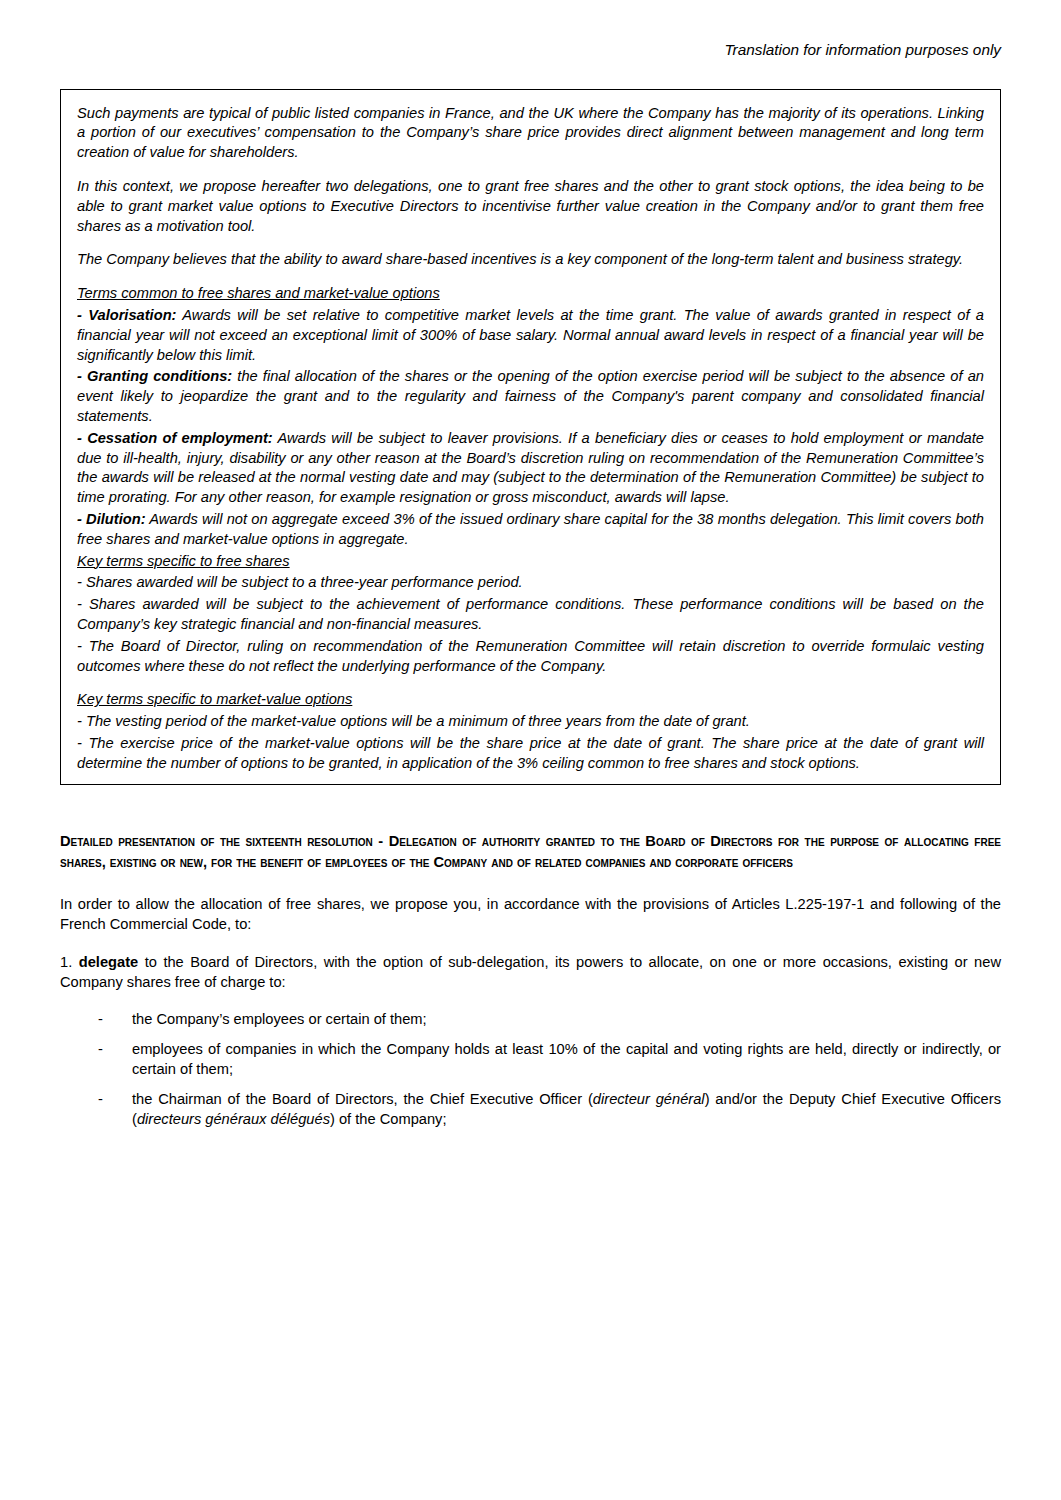Translation for information purposes only
Such payments are typical of public listed companies in France, and the UK where the Company has the majority of its operations. Linking a portion of our executives’ compensation to the Company’s share price provides direct alignment between management and long term creation of value for shareholders.
In this context, we propose hereafter two delegations, one to grant free shares and the other to grant stock options, the idea being to be able to grant market value options to Executive Directors to incentivise further value creation in the Company and/or to grant them free shares as a motivation tool.
The Company believes that the ability to award share-based incentives is a key component of the long-term talent and business strategy.
Terms common to free shares and market-value options
- Valorisation: Awards will be set relative to competitive market levels at the time grant. The value of awards granted in respect of a financial year will not exceed an exceptional limit of 300% of base salary. Normal annual award levels in respect of a financial year will be significantly below this limit.
- Granting conditions: the final allocation of the shares or the opening of the option exercise period will be subject to the absence of an event likely to jeopardize the grant and to the regularity and fairness of the Company's parent company and consolidated financial statements.
- Cessation of employment: Awards will be subject to leaver provisions. If a beneficiary dies or ceases to hold employment or mandate due to ill-health, injury, disability or any other reason at the Board’s discretion ruling on recommendation of the Remuneration Committee’s the awards will be released at the normal vesting date and may (subject to the determination of the Remuneration Committee) be subject to time prorating. For any other reason, for example resignation or gross misconduct, awards will lapse.
- Dilution: Awards will not on aggregate exceed 3% of the issued ordinary share capital for the 38 months delegation. This limit covers both free shares and market-value options in aggregate.
Key terms specific to free shares
- Shares awarded will be subject to a three-year performance period.
- Shares awarded will be subject to the achievement of performance conditions. These performance conditions will be based on the Company’s key strategic financial and non-financial measures.
- The Board of Director, ruling on recommendation of the Remuneration Committee will retain discretion to override formulaic vesting outcomes where these do not reflect the underlying performance of the Company.
Key terms specific to market-value options
- The vesting period of the market-value options will be a minimum of three years from the date of grant.
- The exercise price of the market-value options will be the share price at the date of grant. The share price at the date of grant will determine the number of options to be granted, in application of the 3% ceiling common to free shares and stock options.
Detailed presentation of the sixteenth resolution - Delegation of authority granted to the Board of Directors for the purpose of allocating free shares, existing or new, for the benefit of employees of the Company and of related companies and corporate officers
In order to allow the allocation of free shares, we propose you, in accordance with the provisions of Articles L.225-197-1 and following of the French Commercial Code, to:
1. delegate to the Board of Directors, with the option of sub-delegation, its powers to allocate, on one or more occasions, existing or new Company shares free of charge to:
the Company’s employees or certain of them;
employees of companies in which the Company holds at least 10% of the capital and voting rights are held, directly or indirectly, or certain of them;
the Chairman of the Board of Directors, the Chief Executive Officer (directeur général) and/or the Deputy Chief Executive Officers (directeurs généraux délégués) of the Company;